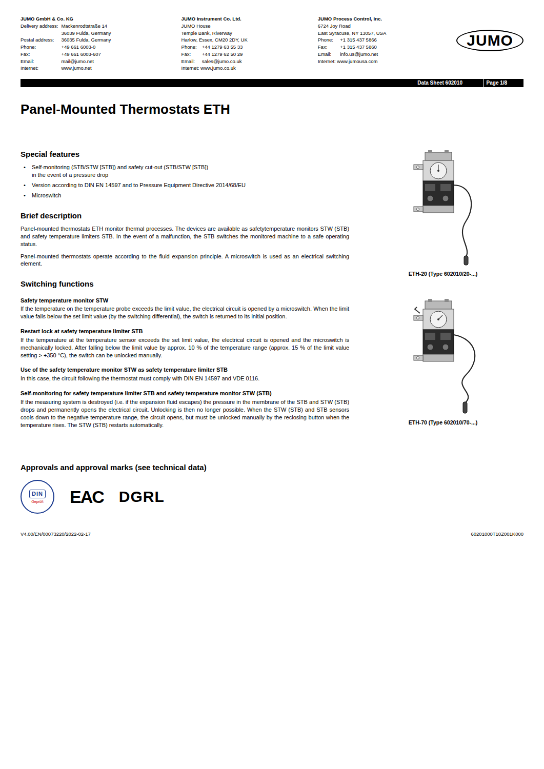JUMO GmbH & Co. KG
| Delivery address: | Mackenrodtstraße 14 |
| | 36039 Fulda, Germany |
| Postal address: | 36035 Fulda, Germany |
| Phone: | +49 661 6003-0 |
| Fax: | +49 661 6003-607 |
| Email: | mail@jumo.net |
| Internet: | www.jumo.net |
JUMO Instrument Co. Ltd.
| JUMO House |
| Temple Bank, Riverway |
| Harlow, Essex, CM20 2DY, UK |
| Phone: | +44 1279 63 55 33 |
| Fax: | +44 1279 62 50 29 |
| Email: | sales@jumo.co.uk |
| Internet: www.jumo.co.uk |
JUMO Process Control, Inc.
| 6724 Joy Road |
| East Syracuse, NY 13057, USA |
| Phone: | +1 315 437 5866 |
| Fax: | +1 315 437 5860 |
| Email: | info.us@jumo.net |
| Internet: www.jumousa.com |
JUMO
Data Sheet 602010 Page 1/8
Panel-Mounted Thermostats ETH
Special features
Self-monitoring (STB/STW [STB]) and safety cut-out (STB/STW [STB])
in the event of a pressure drop
Version according to DIN EN 14597 and to Pressure Equipment Directive 2014/68/EU
Microswitch
Brief description
Panel-mounted thermostats ETH monitor thermal processes. The devices are available as safety­temperature monitors STW (STB) and safety temperature limiters STB. In the event of a malfunction, the STB switches the monitored machine to a safe operating status.
Panel-mounted thermostats operate according to the fluid expansion principle. A microswitch is used as an electrical switching element.
Switching functions
Safety temperature monitor STW
If the temperature on the temperature probe exceeds the limit value, the electrical circuit is opened by a microswitch. When the limit value falls below the set limit value (by the switching differential), the switch is returned to its initial position.
Restart lock at safety temperature limiter STB
If the temperature at the temperature sensor exceeds the set limit value, the electrical circuit is opened and the microswitch is mechanically locked. After falling below the limit value by approx. 10 % of the temperature range (approx. 15 % of the limit value setting > +350 °C), the switch can be unlocked manually.
Use of the safety temperature monitor STW as safety temperature limiter STB
In this case, the circuit following the thermostat must comply with DIN EN 14597 and VDE 0116.
Self-monitoring for safety temperature limiter STB and safety temperature monitor STW (STB)
If the measuring system is destroyed (i.e. if the expansion fluid escapes) the pressure in the membrane of the STB and STW (STB) drops and permanently opens the electrical circuit. Unlocking is then no longer possible. When the STW (STB) and STB sensors cools down to the negative temperature range, the circuit opens, but must be unlocked manually by the reclosing button when the temperature rises. The STW (STB) restarts automatically.
ETH-20 (Type 602010/20-...)
ETH-70 (Type 602010/70-...)
Approvals and approval marks (see technical data)
DIN
Geprüft
EAC
DGRL
V4.00/EN/00073220/2022-02-17
60201000T10Z001K000